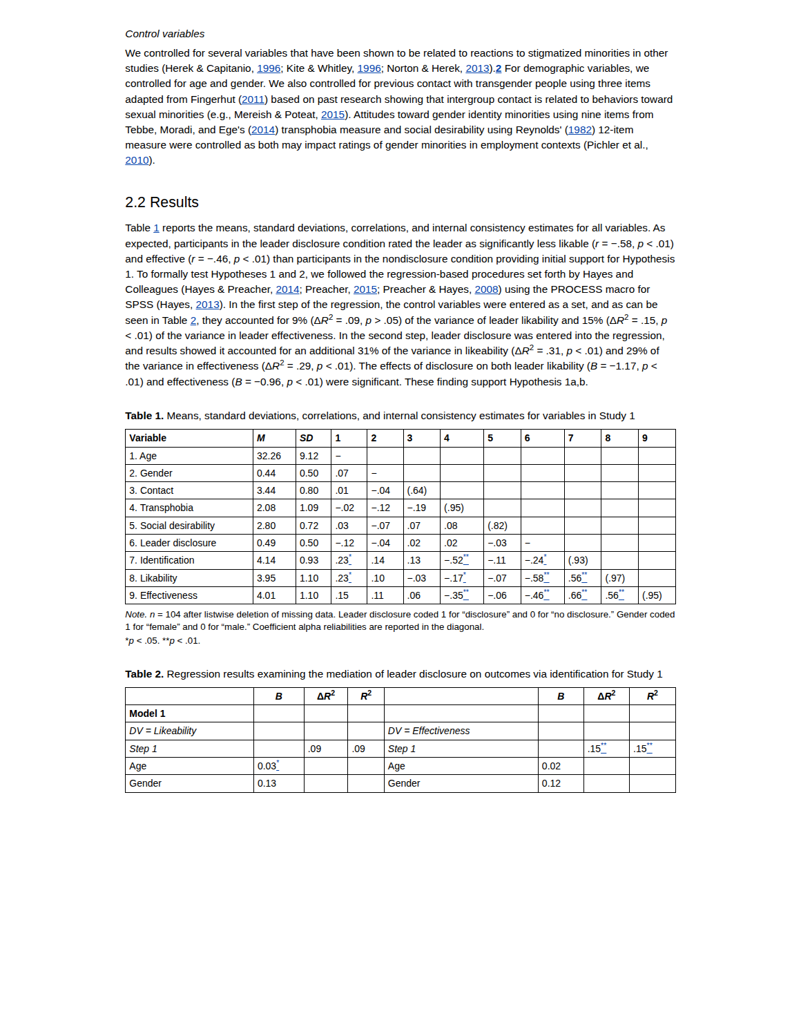Control variables
We controlled for several variables that have been shown to be related to reactions to stigmatized minorities in other studies (Herek & Capitanio, 1996; Kite & Whitley, 1996; Norton & Herek, 2013).2 For demographic variables, we controlled for age and gender. We also controlled for previous contact with transgender people using three items adapted from Fingerhut (2011) based on past research showing that intergroup contact is related to behaviors toward sexual minorities (e.g., Mereish & Poteat, 2015). Attitudes toward gender identity minorities using nine items from Tebbe, Moradi, and Ege's (2014) transphobia measure and social desirability using Reynolds' (1982) 12-item measure were controlled as both may impact ratings of gender minorities in employment contexts (Pichler et al., 2010).
2.2 Results
Table 1 reports the means, standard deviations, correlations, and internal consistency estimates for all variables. As expected, participants in the leader disclosure condition rated the leader as significantly less likable (r = −.58, p < .01) and effective (r = −.46, p < .01) than participants in the nondisclosure condition providing initial support for Hypothesis 1. To formally test Hypotheses 1 and 2, we followed the regression-based procedures set forth by Hayes and Colleagues (Hayes & Preacher, 2014; Preacher, 2015; Preacher & Hayes, 2008) using the PROCESS macro for SPSS (Hayes, 2013). In the first step of the regression, the control variables were entered as a set, and as can be seen in Table 2, they accounted for 9% (ΔR2 = .09, p > .05) of the variance of leader likability and 15% (ΔR2 = .15, p < .01) of the variance in leader effectiveness. In the second step, leader disclosure was entered into the regression, and results showed it accounted for an additional 31% of the variance in likeability (ΔR2 = .31, p < .01) and 29% of the variance in effectiveness (ΔR2 = .29, p < .01). The effects of disclosure on both leader likability (B = −1.17, p < .01) and effectiveness (B = −0.96, p < .01) were significant. These finding support Hypothesis 1a,b.
Table 1. Means, standard deviations, correlations, and internal consistency estimates for variables in Study 1
| Variable | M | SD | 1 | 2 | 3 | 4 | 5 | 6 | 7 | 8 | 9 |
| --- | --- | --- | --- | --- | --- | --- | --- | --- | --- | --- | --- |
| 1. Age | 32.26 | 9.12 | − | | | | | | | | |
| 2. Gender | 0.44 | 0.50 | .07 | − | | | | | | | |
| 3. Contact | 3.44 | 0.80 | .01 | −.04 | (.64) | | | | | | |
| 4. Transphobia | 2.08 | 1.09 | −.02 | −.12 | −.19 | (.95) | | | | | |
| 5. Social desirability | 2.80 | 0.72 | .03 | −.07 | .07 | .08 | (.82) | | | | |
| 6. Leader disclosure | 0.49 | 0.50 | −.12 | −.04 | .02 | .02 | −.03 | − | | | |
| 7. Identification | 4.14 | 0.93 | .23 * | .14 | .13 | −.52 ** | −.11 | −.24 * | (.93) | | |
| 8. Likability | 3.95 | 1.10 | .23 * | .10 | −.03 | −.17 * | −.07 | −.58 ** | .56 ** | (.97) | |
| 9. Effectiveness | 4.01 | 1.10 | .15 | .11 | .06 | −.35 ** | −.06 | −.46 ** | .66 ** | .56 ** | (.95) |
Note. n = 104 after listwise deletion of missing data. Leader disclosure coded 1 for “disclosure” and 0 for “no disclosure.” Gender coded 1 for “female” and 0 for “male.” Coefficient alpha reliabilities are reported in the diagonal.
*p < .05. **p < .01.
Table 2. Regression results examining the mediation of leader disclosure on outcomes via identification for Study 1
| | B | Δ R 2 | R 2 | | B | Δ R 2 | R 2 |
| --- | --- | --- | --- | --- | --- | --- | --- |
| Model 1 | | | | | | | |
| DV = Likeability | | | | DV = Effectiveness | | | |
| Step 1 | | .09 | .09 | Step 1 | | .15 ** | .15 ** |
| Age | 0.03 * | | | Age | 0.02 | | |
| Gender | 0.13 | | | Gender | 0.12 | | |